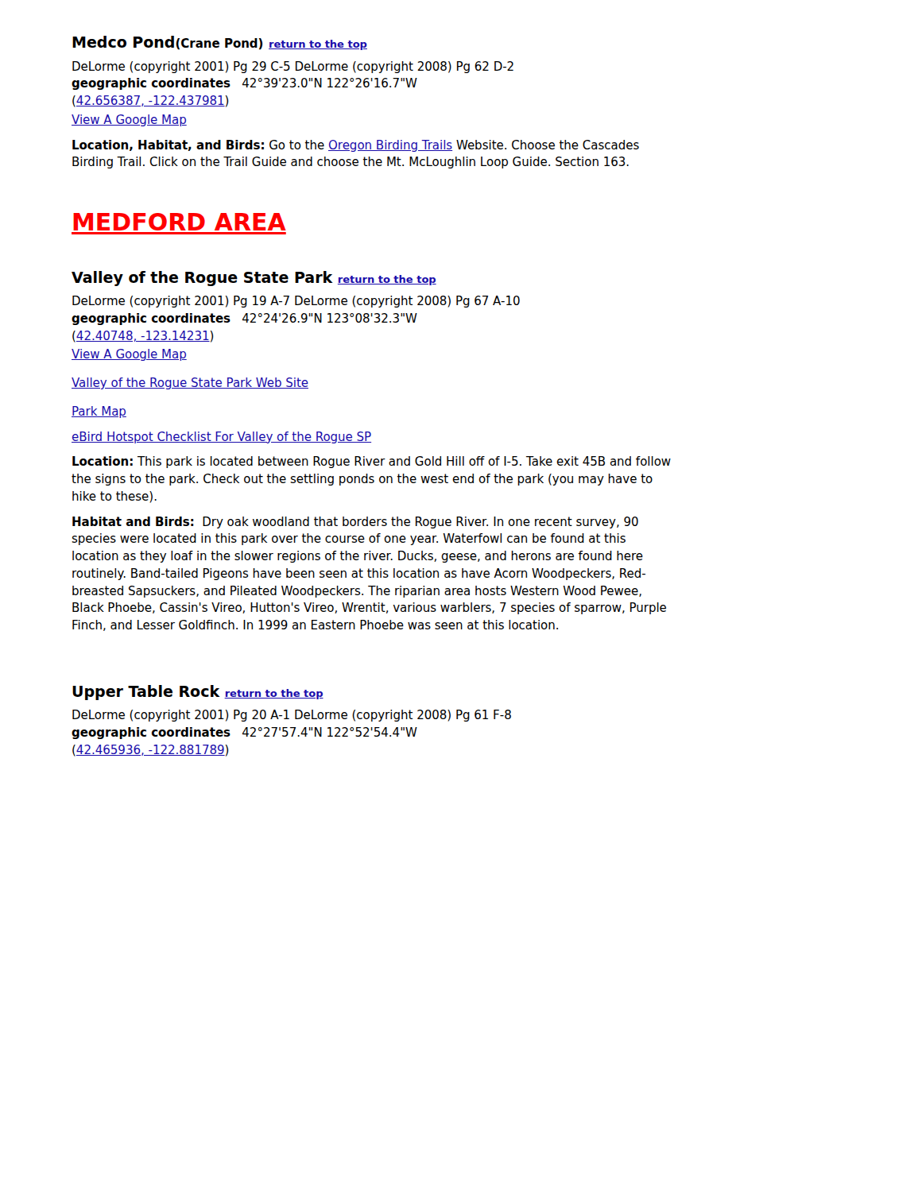Medco Pond(Crane Pond) return to the top
DeLorme (copyright 2001) Pg 29 C-5 DeLorme (copyright 2008) Pg 62 D-2
geographic coordinates 42°39'23.0"N 122°26'16.7"W
(42.656387, -122.437981)
View A Google Map
Location, Habitat, and Birds: Go to the Oregon Birding Trails Website. Choose the Cascades Birding Trail. Click on the Trail Guide and choose the Mt. McLoughlin Loop Guide. Section 163.
MEDFORD AREA
Valley of the Rogue State Park return to the top
DeLorme (copyright 2001) Pg 19 A-7 DeLorme (copyright 2008) Pg 67 A-10
geographic coordinates 42°24'26.9"N 123°08'32.3"W
(42.40748, -123.14231)
View A Google Map
Valley of the Rogue State Park Web Site
Park Map
eBird Hotspot Checklist For Valley of the Rogue SP
Location: This park is located between Rogue River and Gold Hill off of I-5. Take exit 45B and follow the signs to the park. Check out the settling ponds on the west end of the park (you may have to hike to these).
Habitat and Birds: Dry oak woodland that borders the Rogue River. In one recent survey, 90 species were located in this park over the course of one year. Waterfowl can be found at this location as they loaf in the slower regions of the river. Ducks, geese, and herons are found here routinely. Band-tailed Pigeons have been seen at this location as have Acorn Woodpeckers, Red-breasted Sapsuckers, and Pileated Woodpeckers. The riparian area hosts Western Wood Pewee, Black Phoebe, Cassin's Vireo, Hutton's Vireo, Wrentit, various warblers, 7 species of sparrow, Purple Finch, and Lesser Goldfinch. In 1999 an Eastern Phoebe was seen at this location.
Upper Table Rock return to the top
DeLorme (copyright 2001) Pg 20 A-1 DeLorme (copyright 2008) Pg 61 F-8
geographic coordinates 42°27'57.4"N 122°52'54.4"W
(42.465936, -122.881789)